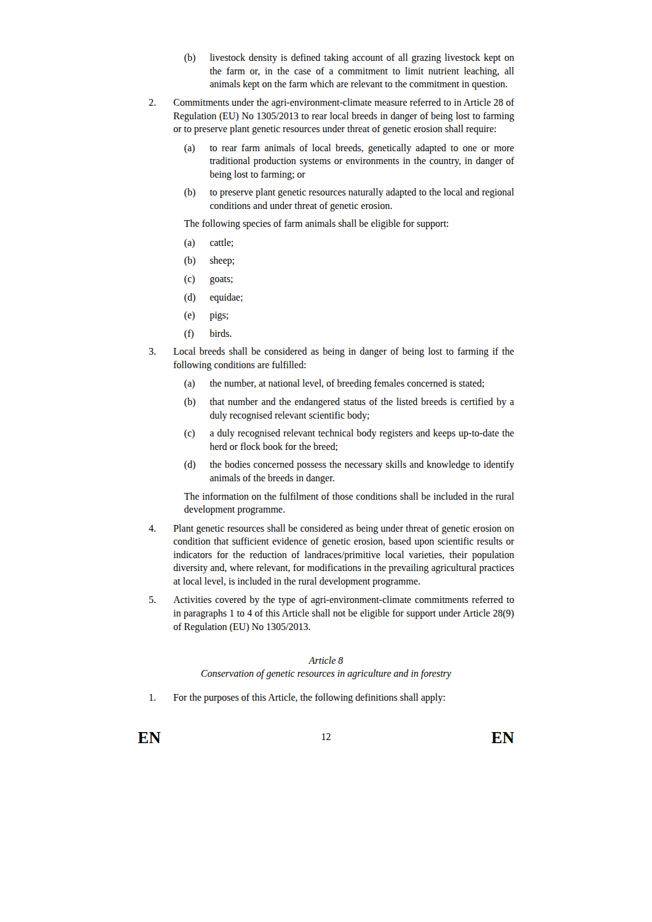(b) livestock density is defined taking account of all grazing livestock kept on the farm or, in the case of a commitment to limit nutrient leaching, all animals kept on the farm which are relevant to the commitment in question.
2. Commitments under the agri-environment-climate measure referred to in Article 28 of Regulation (EU) No 1305/2013 to rear local breeds in danger of being lost to farming or to preserve plant genetic resources under threat of genetic erosion shall require:
(a) to rear farm animals of local breeds, genetically adapted to one or more traditional production systems or environments in the country, in danger of being lost to farming; or
(b) to preserve plant genetic resources naturally adapted to the local and regional conditions and under threat of genetic erosion.
The following species of farm animals shall be eligible for support:
(a) cattle;
(b) sheep;
(c) goats;
(d) equidae;
(e) pigs;
(f) birds.
3. Local breeds shall be considered as being in danger of being lost to farming if the following conditions are fulfilled:
(a) the number, at national level, of breeding females concerned is stated;
(b) that number and the endangered status of the listed breeds is certified by a duly recognised relevant scientific body;
(c) a duly recognised relevant technical body registers and keeps up-to-date the herd or flock book for the breed;
(d) the bodies concerned possess the necessary skills and knowledge to identify animals of the breeds in danger.
The information on the fulfilment of those conditions shall be included in the rural development programme.
4. Plant genetic resources shall be considered as being under threat of genetic erosion on condition that sufficient evidence of genetic erosion, based upon scientific results or indicators for the reduction of landraces/primitive local varieties, their population diversity and, where relevant, for modifications in the prevailing agricultural practices at local level, is included in the rural development programme.
5. Activities covered by the type of agri-environment-climate commitments referred to in paragraphs 1 to 4 of this Article shall not be eligible for support under Article 28(9) of Regulation (EU) No 1305/2013.
Article 8
Conservation of genetic resources in agriculture and in forestry
1. For the purposes of this Article, the following definitions shall apply:
EN 12 EN